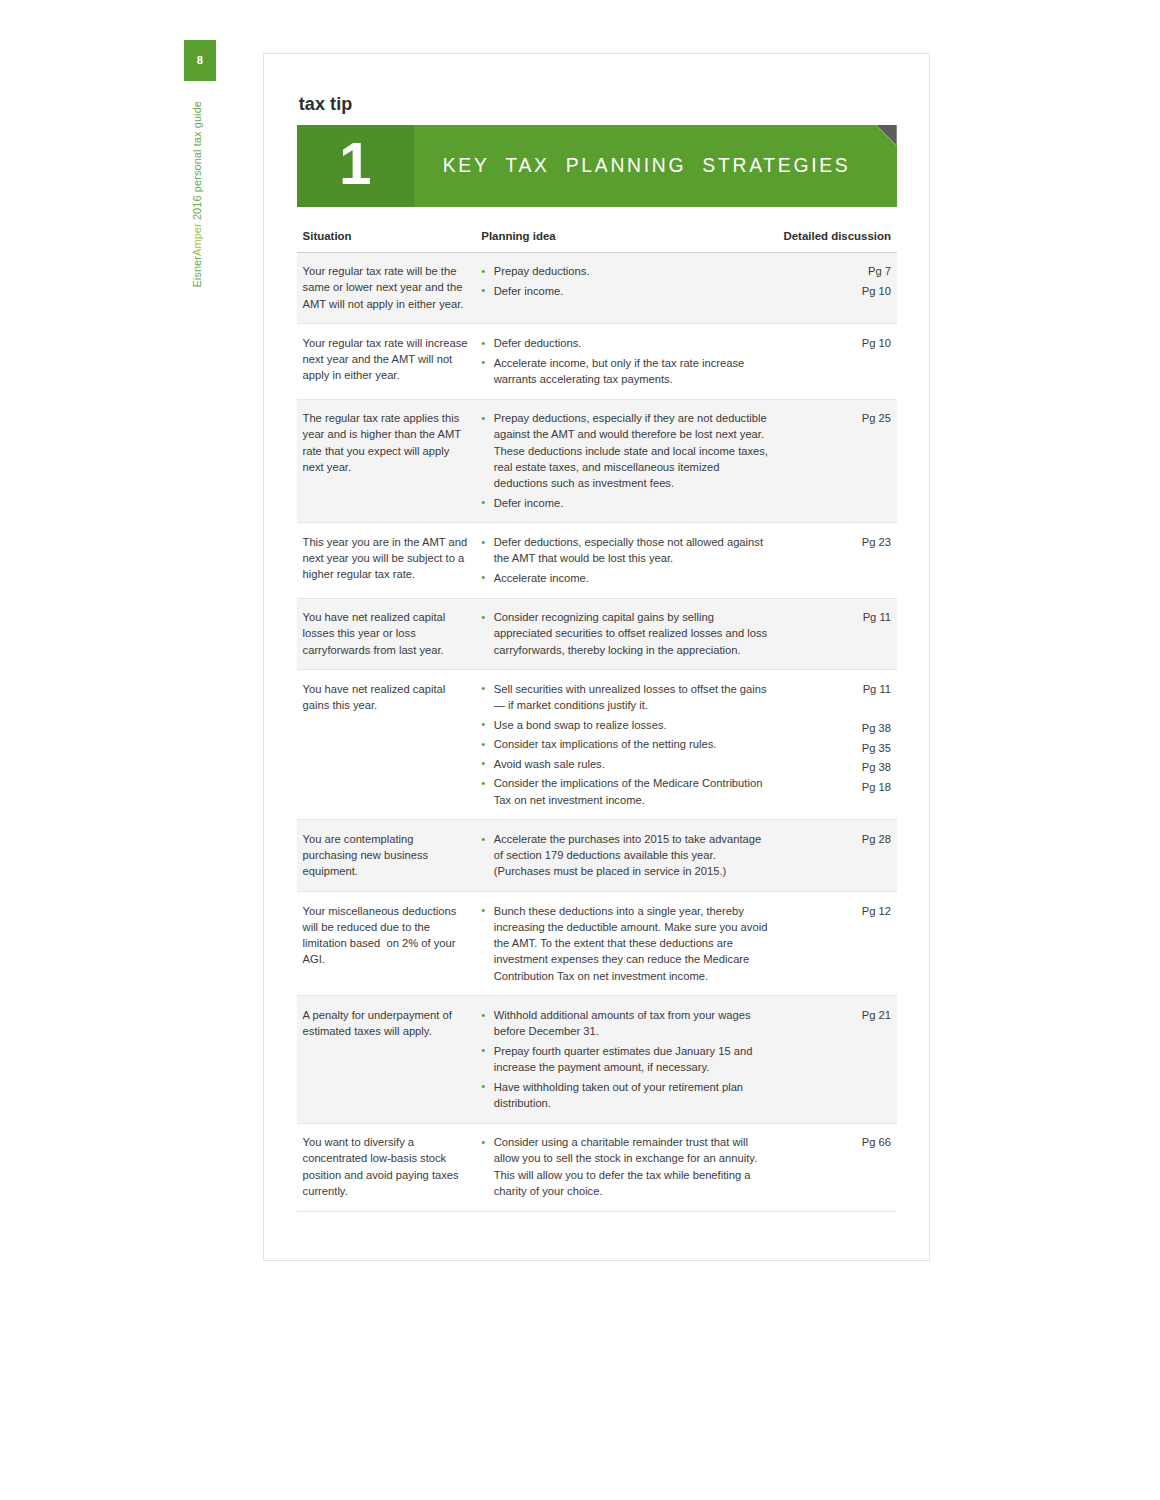8
Eisner Amper 2016 personal tax guide
tax tip
1
KEY TAX PLANNING STRATEGIES
| Situation | Planning idea | Detailed discussion |
| --- | --- | --- |
| Your regular tax rate will be the same or lower next year and the AMT will not apply in either year. | Prepay deductions. Defer income. | Pg 7 Pg 10 |
| Your regular tax rate will increase next year and the AMT will not apply in either year. | Defer deductions. Accelerate income, but only if the tax rate increase warrants accelerating tax payments. | Pg 10 |
| The regular tax rate applies this year and is higher than the AMT rate that you expect will apply next year. | Prepay deductions, especially if they are not deductible against the AMT and would therefore be lost next year. These deductions include state and local income taxes, real estate taxes, and miscellaneous itemized deductions such as investment fees. Defer income. | Pg 25 |
| This year you are in the AMT and next year you will be subject to a higher regular tax rate. | Defer deductions, especially those not allowed against the AMT that would be lost this year. Accelerate income. | Pg 23 |
| You have net realized capital losses this year or loss carryforwards from last year. | Consider recognizing capital gains by selling appreciated securities to offset realized losses and loss carryforwards, thereby locking in the appreciation. | Pg 11 |
| You have net realized capital gains this year. | Sell securities with unrealized losses to offset the gains — if market conditions justify it. Use a bond swap to realize losses. Consider tax implications of the netting rules. Avoid wash sale rules. Consider the implications of the Medicare Contribution Tax on net investment income. | Pg 11 Pg 38 Pg 35 Pg 38 Pg 18 |
| You are contemplating purchasing new business equipment. | Accelerate the purchases into 2015 to take advantage of section 179 deductions available this year. (Purchases must be placed in service in 2015.) | Pg 28 |
| Your miscellaneous deductions will be reduced due to the limitation based on 2% of your AGI. | Bunch these deductions into a single year, thereby increasing the deductible amount. Make sure you avoid the AMT. To the extent that these deductions are investment expenses they can reduce the Medicare Contribution Tax on net investment income. | Pg 12 |
| A penalty for underpayment of estimated taxes will apply. | Withhold additional amounts of tax from your wages before December 31. Prepay fourth quarter estimates due January 15 and increase the payment amount, if necessary. Have withholding taken out of your retirement plan distribution. | Pg 21 |
| You want to diversify a concentrated low-basis stock position and avoid paying taxes currently. | Consider using a charitable remainder trust that will allow you to sell the stock in exchange for an annuity. This will allow you to defer the tax while benefiting a charity of your choice. | Pg 66 |